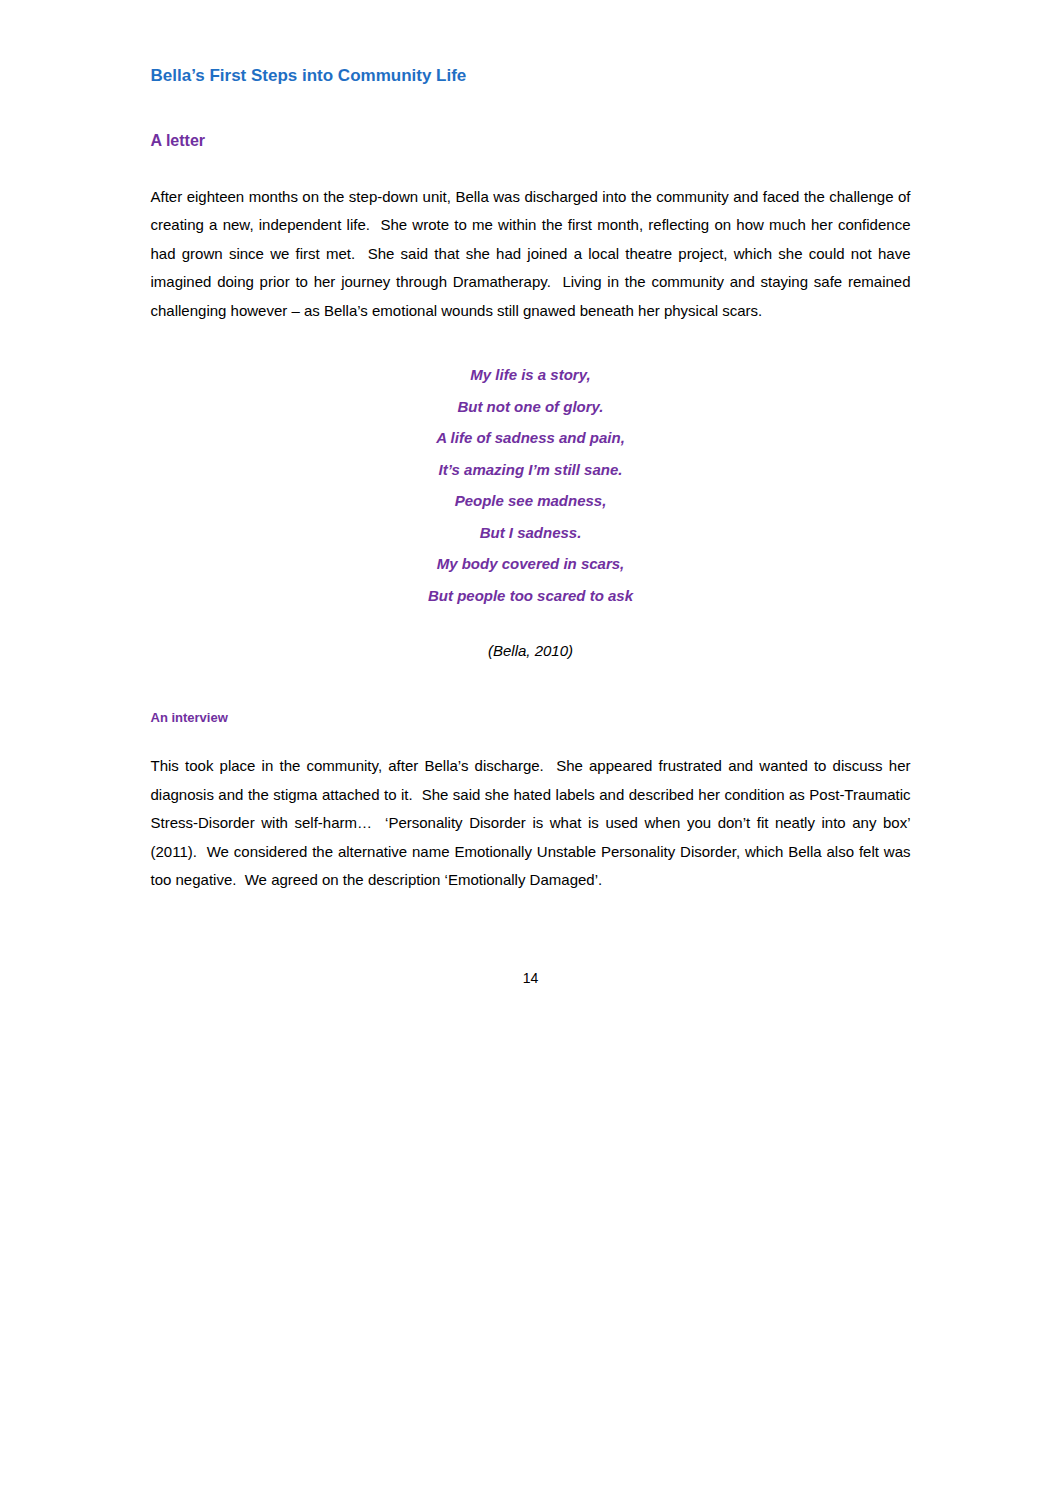Bella’s First Steps into Community Life
A letter
After eighteen months on the step-down unit, Bella was discharged into the community and faced the challenge of creating a new, independent life. She wrote to me within the first month, reflecting on how much her confidence had grown since we first met. She said that she had joined a local theatre project, which she could not have imagined doing prior to her journey through Dramatherapy. Living in the community and staying safe remained challenging however – as Bella’s emotional wounds still gnawed beneath her physical scars.
My life is a story,
But not one of glory.
A life of sadness and pain,
It’s amazing I’m still sane.
People see madness,
But I sadness.
My body covered in scars,
But people too scared to ask
(Bella, 2010)
An interview
This took place in the community, after Bella’s discharge. She appeared frustrated and wanted to discuss her diagnosis and the stigma attached to it. She said she hated labels and described her condition as Post-Traumatic Stress-Disorder with self-harm… ‘Personality Disorder is what is used when you don’t fit neatly into any box’ (2011). We considered the alternative name Emotionally Unstable Personality Disorder, which Bella also felt was too negative. We agreed on the description ‘Emotionally Damaged’.
14